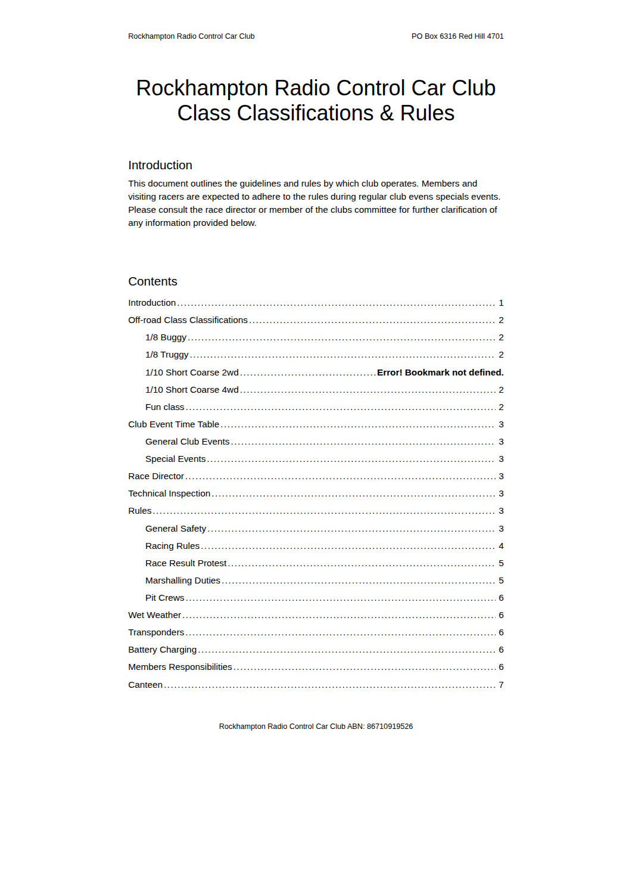Rockhampton Radio Control Car Club PO Box 6316 Red Hill 4701
Rockhampton Radio Control Car Club
Class Classifications & Rules
Introduction
This document outlines the guidelines and rules by which club operates. Members and visiting racers are expected to adhere to the rules during regular club evens specials events. Please consult the race director or member of the clubs committee for further clarification of any information provided below.
Contents
Introduction .................................................................................................................. 1
Off-road Class Classifications ............................................................................................. 2
1/8 Buggy ..................................................................................................................... 2
1/8 Truggy .................................................................................................................... 2
1/10 Short Coarse 2wd ..................................................... Error! Bookmark not defined.
1/10 Short Coarse 4wd ..................................................................................................... 2
Fun class ....................................................................................................................... 2
Club Event Time Table ......................................................................................................... 3
General Club Events ....................................................................................................... 3
Special Events .............................................................................................................. 3
Race Director ..................................................................................................................... 3
Technical Inspection ......................................................................................................... 3
Rules ................................................................................................................................ 3
General Safety .............................................................................................................. 3
Racing Rules ................................................................................................................ 4
Race Result Protest ....................................................................................................... 5
Marshalling Duties ......................................................................................................... 5
Pit Crews ....................................................................................................................... 6
Wet Weather ....................................................................................................................... 6
Transponders ..................................................................................................................... 6
Battery Charging ............................................................................................................... 6
Members Responsibilities ................................................................................................... 6
Canteen ............................................................................................................................ 7
Rockhampton Radio Control Car Club ABN: 86710919526